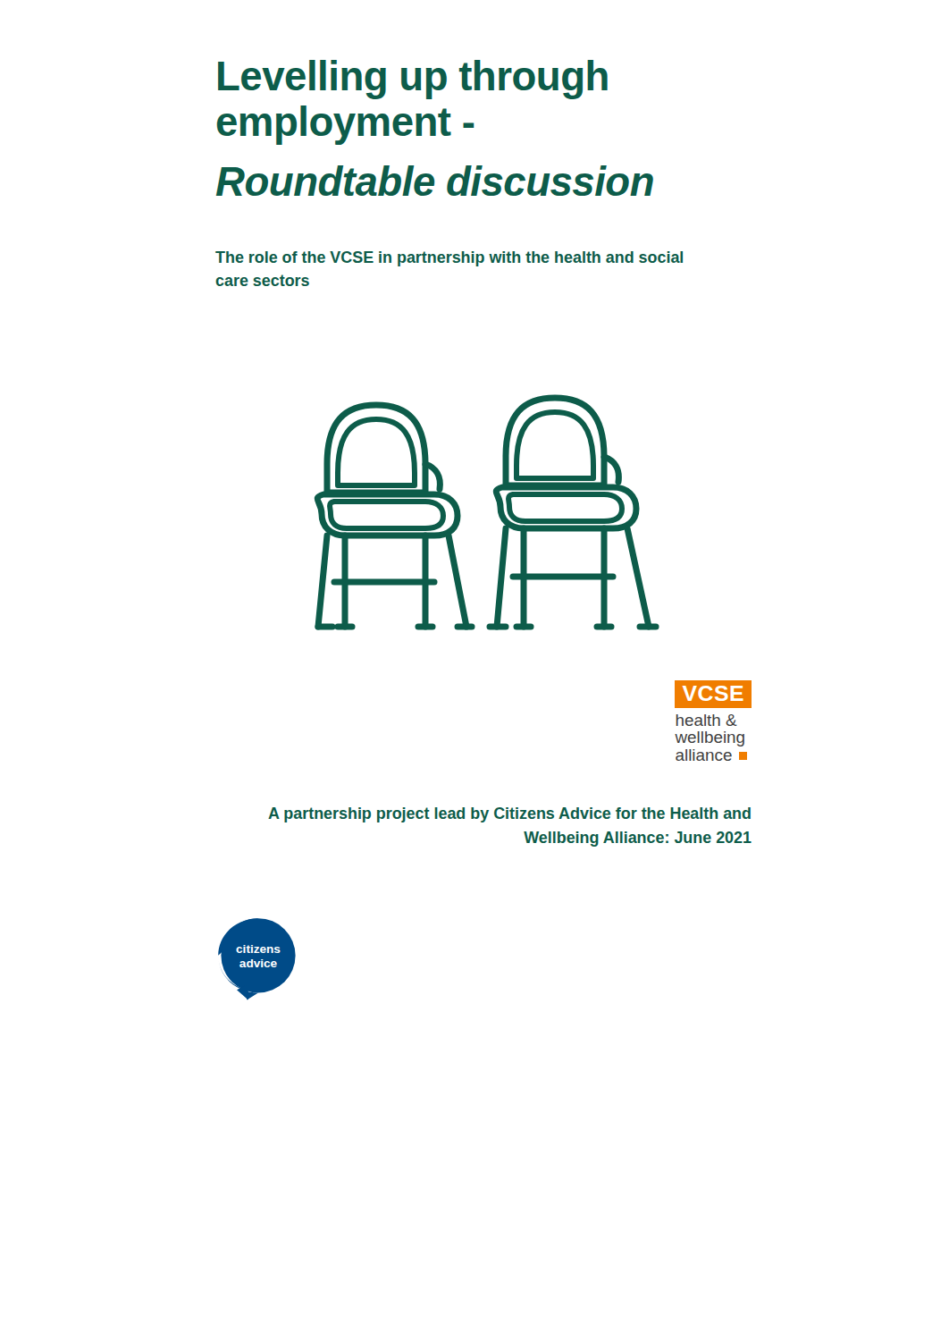Levelling up through employment - Roundtable discussion
The role of the VCSE in partnership with the health and social care sectors
VCSE
health & wellbeing alliance
A partnership project lead by Citizens Advice for the Health and Wellbeing Alliance: June 2021
citizens advice